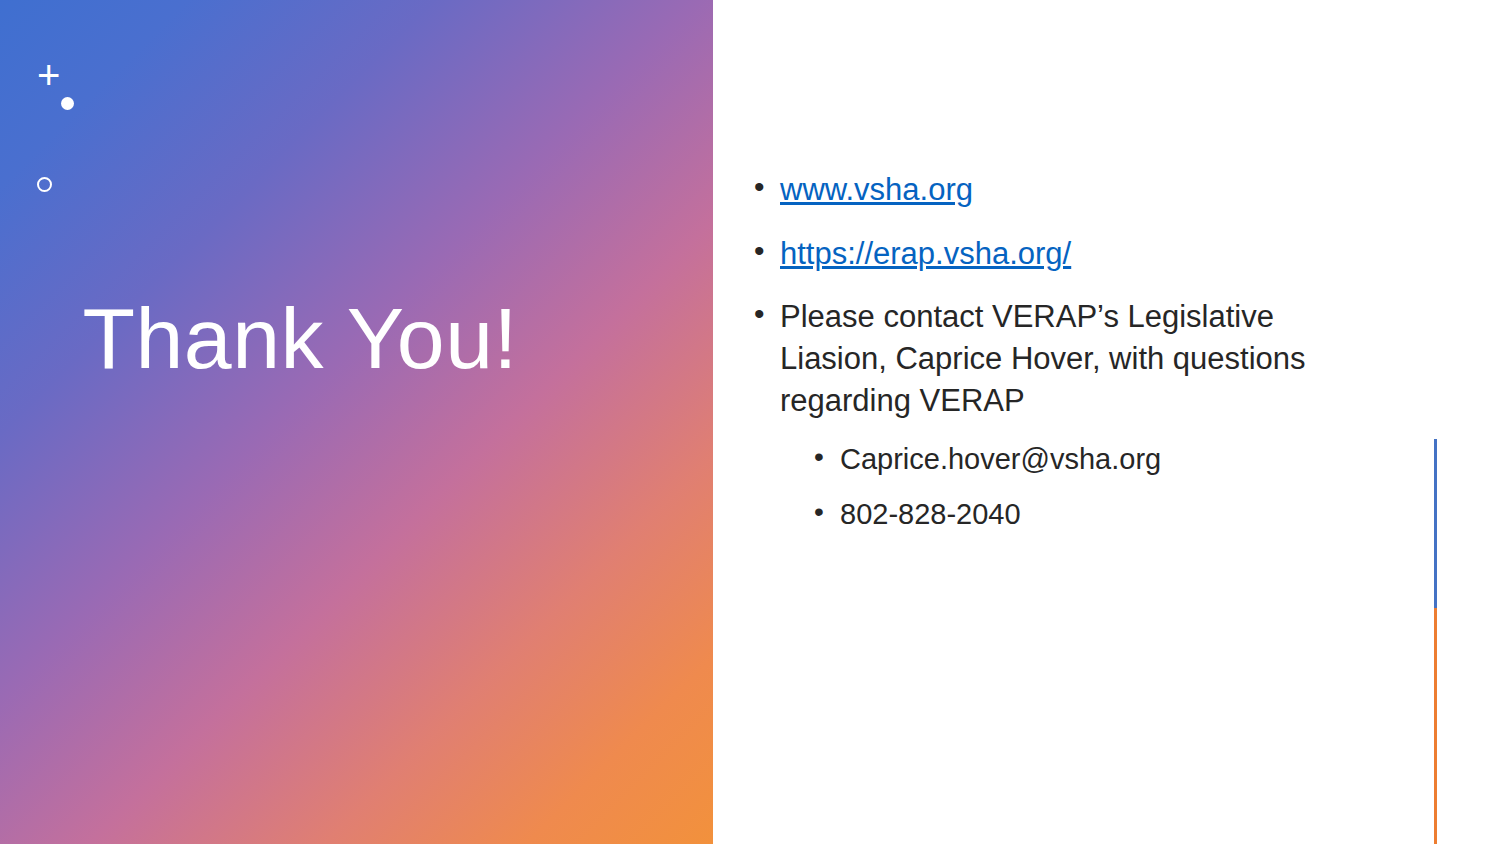+
Thank You!
www.vsha.org
https://erap.vsha.org/
Please contact VERAP’s Legislative Liasion, Caprice Hover, with questions regarding VERAP
Caprice.hover@vsha.org
802-828-2040